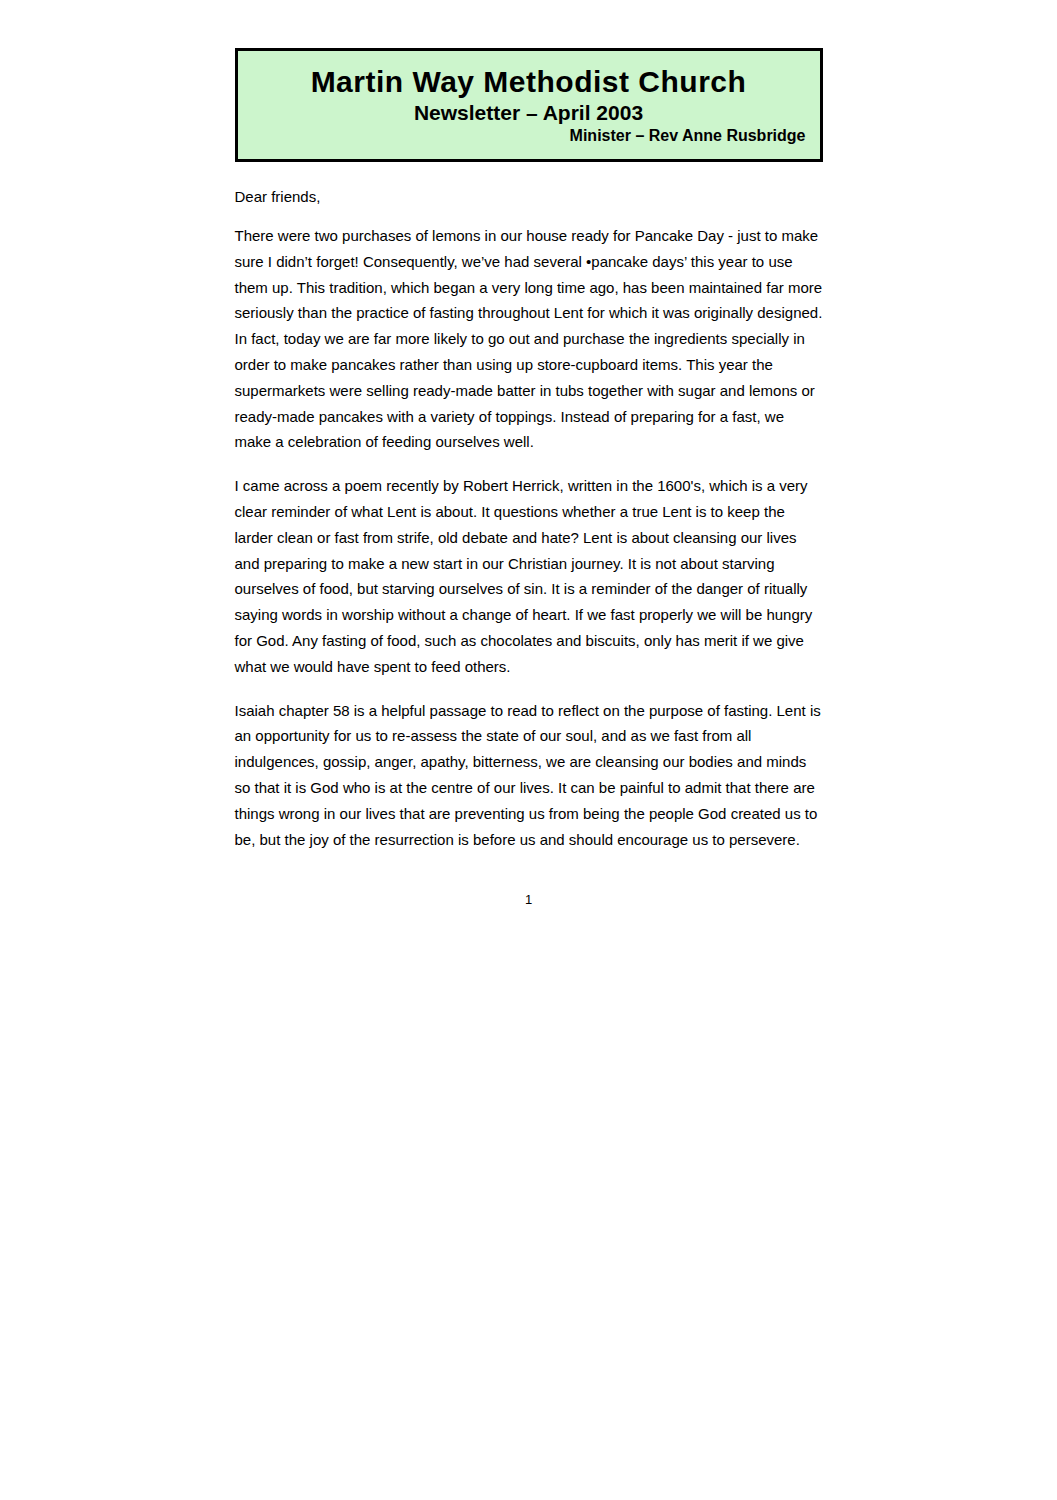Martin Way Methodist Church
Newsletter – April 2003
Minister – Rev Anne Rusbridge
Dear friends,
There were two purchases of lemons in our house ready for Pancake Day - just to make sure I didn’t forget! Consequently, we’ve had several •pancake days’ this year to use them up. This tradition, which began a very long time ago, has been maintained far more seriously than the practice of fasting throughout Lent for which it was originally designed. In fact, today we are far more likely to go out and purchase the ingredients specially in order to make pancakes rather than using up store-cupboard items. This year the supermarkets were selling ready-made batter in tubs together with sugar and lemons or ready-made pancakes with a variety of toppings. Instead of preparing for a fast, we make a celebration of feeding ourselves well.
I came across a poem recently by Robert Herrick, written in the 1600's, which is a very clear reminder of what Lent is about. It questions whether a true Lent is to keep the larder clean or fast from strife, old debate and hate? Lent is about cleansing our lives and preparing to make a new start in our Christian journey. It is not about starving ourselves of food, but starving ourselves of sin. It is a reminder of the danger of ritually saying words in worship without a change of heart. If we fast properly we will be hungry for God. Any fasting of food, such as chocolates and biscuits, only has merit if we give what we would have spent to feed others.
Isaiah chapter 58 is a helpful passage to read to reflect on the purpose of fasting. Lent is an opportunity for us to re-assess the state of our soul, and as we fast from all indulgences, gossip, anger, apathy, bitterness, we are cleansing our bodies and minds so that it is God who is at the centre of our lives. It can be painful to admit that there are things wrong in our lives that are preventing us from being the people God created us to be, but the joy of the resurrection is before us and should encourage us to persevere.
1